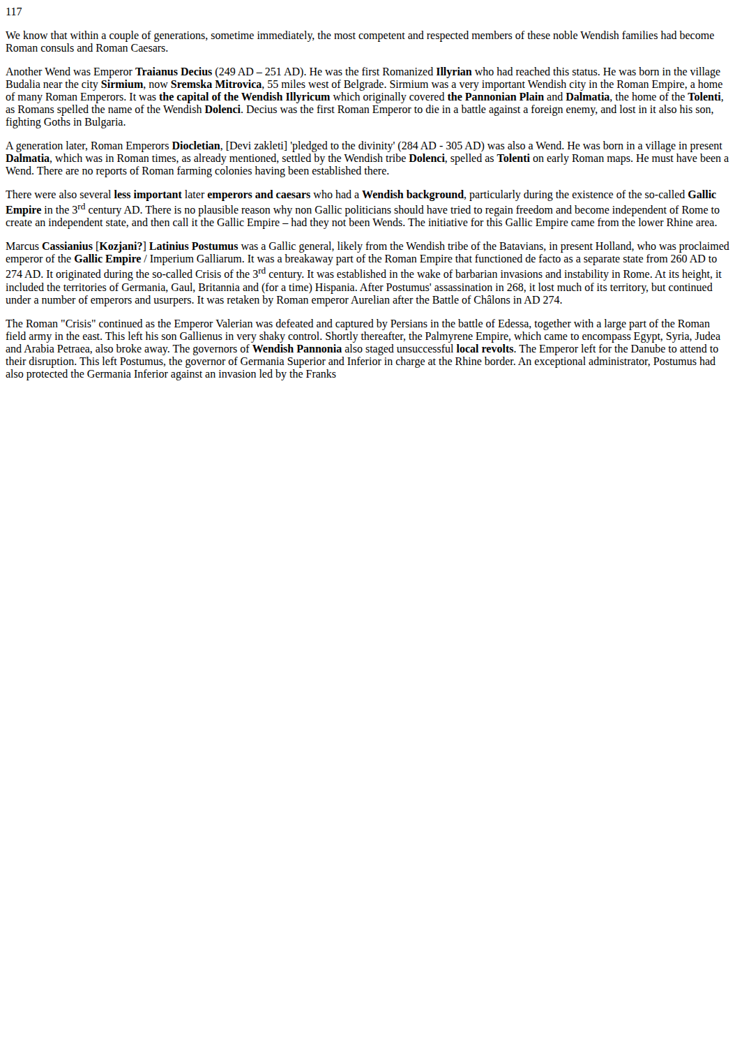117
We know that within a couple of generations, sometime immediately, the most competent and respected members of these noble Wendish families had become Roman consuls and Roman Caesars.
Another Wend was Emperor Traianus Decius (249 AD – 251 AD). He was the first Romanized Illyrian who had reached this status. He was born in the village Budalia near the city Sirmium, now Sremska Mitrovica, 55 miles west of Belgrade. Sirmium was a very important Wendish city in the Roman Empire, a home of many Roman Emperors. It was the capital of the Wendish Illyricum which originally covered the Pannonian Plain and Dalmatia, the home of the Tolenti, as Romans spelled the name of the Wendish Dolenci. Decius was the first Roman Emperor to die in a battle against a foreign enemy, and lost in it also his son, fighting Goths in Bulgaria.
A generation later, Roman Emperors Diocletian, [Devi zakleti] 'pledged to the divinity' (284 AD - 305 AD) was also a Wend. He was born in a village in present Dalmatia, which was in Roman times, as already mentioned, settled by the Wendish tribe Dolenci, spelled as Tolenti on early Roman maps. He must have been a Wend. There are no reports of Roman farming colonies having been established there.
There were also several less important later emperors and caesars who had a Wendish background, particularly during the existence of the so-called Gallic Empire in the 3rd century AD. There is no plausible reason why non Gallic politicians should have tried to regain freedom and become independent of Rome to create an independent state, and then call it the Gallic Empire – had they not been Wends. The initiative for this Gallic Empire came from the lower Rhine area.
Marcus Cassianius [Kozjani?] Latinius Postumus was a Gallic general, likely from the Wendish tribe of the Batavians, in present Holland, who was proclaimed emperor of the Gallic Empire / Imperium Galliarum. It was a breakaway part of the Roman Empire that functioned de facto as a separate state from 260 AD to 274 AD. It originated during the so-called Crisis of the 3rd century. It was established in the wake of barbarian invasions and instability in Rome. At its height, it included the territories of Germania, Gaul, Britannia and (for a time) Hispania. After Postumus' assassination in 268, it lost much of its territory, but continued under a number of emperors and usurpers. It was retaken by Roman emperor Aurelian after the Battle of Châlons in AD 274.
The Roman "Crisis" continued as the Emperor Valerian was defeated and captured by Persians in the battle of Edessa, together with a large part of the Roman field army in the east. This left his son Gallienus in very shaky control. Shortly thereafter, the Palmyrene Empire, which came to encompass Egypt, Syria, Judea and Arabia Petraea, also broke away. The governors of Wendish Pannonia also staged unsuccessful local revolts. The Emperor left for the Danube to attend to their disruption. This left Postumus, the governor of Germania Superior and Inferior in charge at the Rhine border. An exceptional administrator, Postumus had also protected the Germania Inferior against an invasion led by the Franks